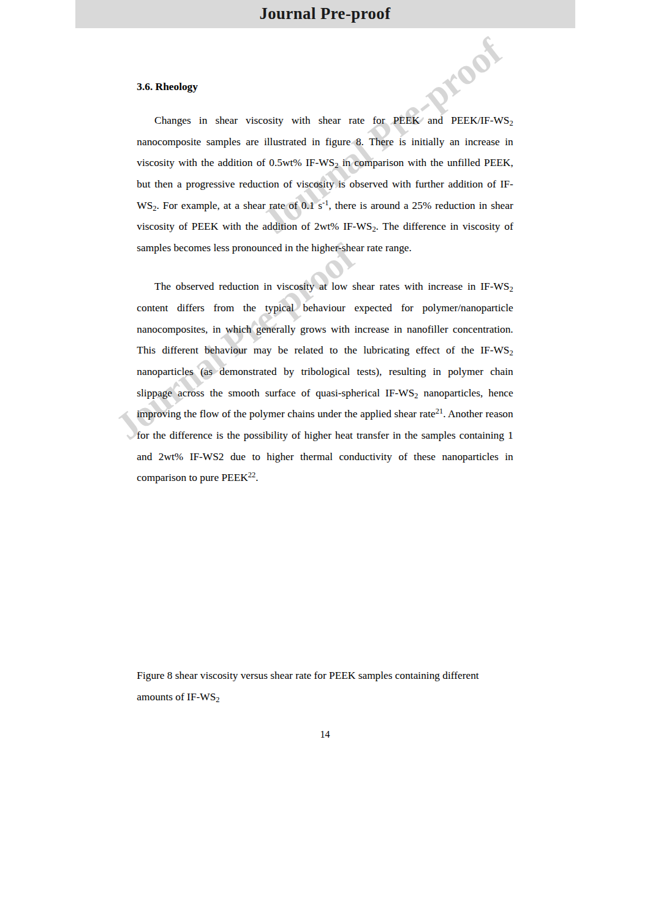Journal Pre-proof
Journal Pre-proof Journal Pre-proof
3.6. Rheology
Changes in shear viscosity with shear rate for PEEK and PEEK/IF-WS2 nanocomposite samples are illustrated in figure 8. There is initially an increase in viscosity with the addition of 0.5wt% IF-WS2 in comparison with the unfilled PEEK, but then a progressive reduction of viscosity is observed with further addition of IF-WS2. For example, at a shear rate of 0.1 s-1, there is around a 25% reduction in shear viscosity of PEEK with the addition of 2wt% IF-WS2. The difference in viscosity of samples becomes less pronounced in the higher-shear rate range.
The observed reduction in viscosity at low shear rates with increase in IF-WS2 content differs from the typical behaviour expected for polymer/nanoparticle nanocomposites, in which generally grows with increase in nanofiller concentration. This different behaviour may be related to the lubricating effect of the IF-WS2 nanoparticles (as demonstrated by tribological tests), resulting in polymer chain slippage across the smooth surface of quasi-spherical IF-WS2 nanoparticles, hence improving the flow of the polymer chains under the applied shear rate21. Another reason for the difference is the possibility of higher heat transfer in the samples containing 1 and 2wt% IF-WS2 due to higher thermal conductivity of these nanoparticles in comparison to pure PEEK22.
Figure 8 shear viscosity versus shear rate for PEEK samples containing different amounts of IF-WS2
14